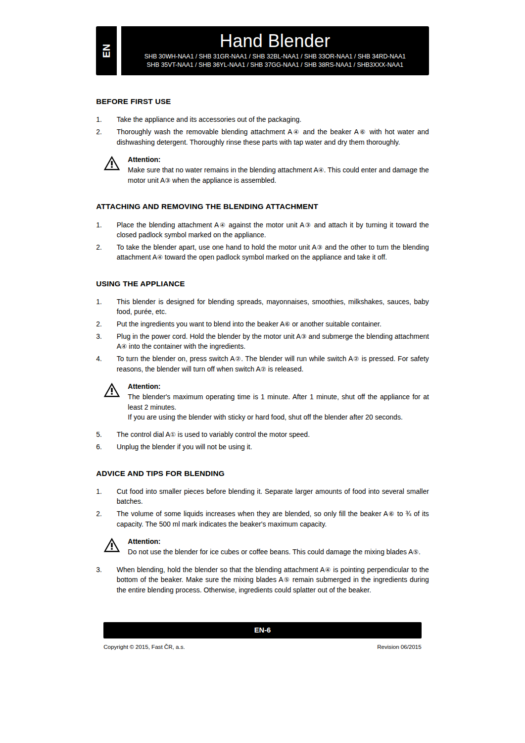EN
Hand Blender
SHB 30WH-NAA1 / SHB 31GR-NAA1 / SHB 32BL-NAA1 / SHB 33OR-NAA1 / SHB 34RD-NAA1
SHB 35VT-NAA1 / SHB 36YL-NAA1 / SHB 37GG-NAA1 / SHB 38RS-NAA1 / SHB3XXX-NAA1
BEFORE FIRST USE
Take the appliance and its accessories out of the packaging.
Thoroughly wash the removable blending attachment A④ and the beaker A⑥ with hot water and dishwashing detergent. Thoroughly rinse these parts with tap water and dry them thoroughly.
Attention:
Make sure that no water remains in the blending attachment A④. This could enter and damage the motor unit A③ when the appliance is assembled.
ATTACHING AND REMOVING THE BLENDING ATTACHMENT
Place the blending attachment A④ against the motor unit A③ and attach it by turning it toward the closed padlock symbol marked on the appliance.
To take the blender apart, use one hand to hold the motor unit A③ and the other to turn the blending attachment A④ toward the open padlock symbol marked on the appliance and take it off.
USING THE APPLIANCE
This blender is designed for blending spreads, mayonnaises, smoothies, milkshakes, sauces, baby food, purée, etc.
Put the ingredients you want to blend into the beaker A⑥ or another suitable container.
Plug in the power cord. Hold the blender by the motor unit A③ and submerge the blending attachment A④ into the container with the ingredients.
To turn the blender on, press switch A②. The blender will run while switch A② is pressed. For safety reasons, the blender will turn off when switch A② is released.
Attention:
The blender's maximum operating time is 1 minute. After 1 minute, shut off the appliance for at least 2 minutes.
If you are using the blender with sticky or hard food, shut off the blender after 20 seconds.
The control dial A① is used to variably control the motor speed.
Unplug the blender if you will not be using it.
ADVICE AND TIPS FOR BLENDING
Cut food into smaller pieces before blending it. Separate larger amounts of food into several smaller batches.
The volume of some liquids increases when they are blended, so only fill the beaker A⑥ to ¾ of its capacity. The 500 ml mark indicates the beaker's maximum capacity.
Attention:
Do not use the blender for ice cubes or coffee beans. This could damage the mixing blades A⑤.
When blending, hold the blender so that the blending attachment A④ is pointing perpendicular to the bottom of the beaker. Make sure the mixing blades A⑤ remain submerged in the ingredients during the entire blending process. Otherwise, ingredients could splatter out of the beaker.
EN-6
Copyright © 2015, Fast ČR, a.s. Revision 06/2015